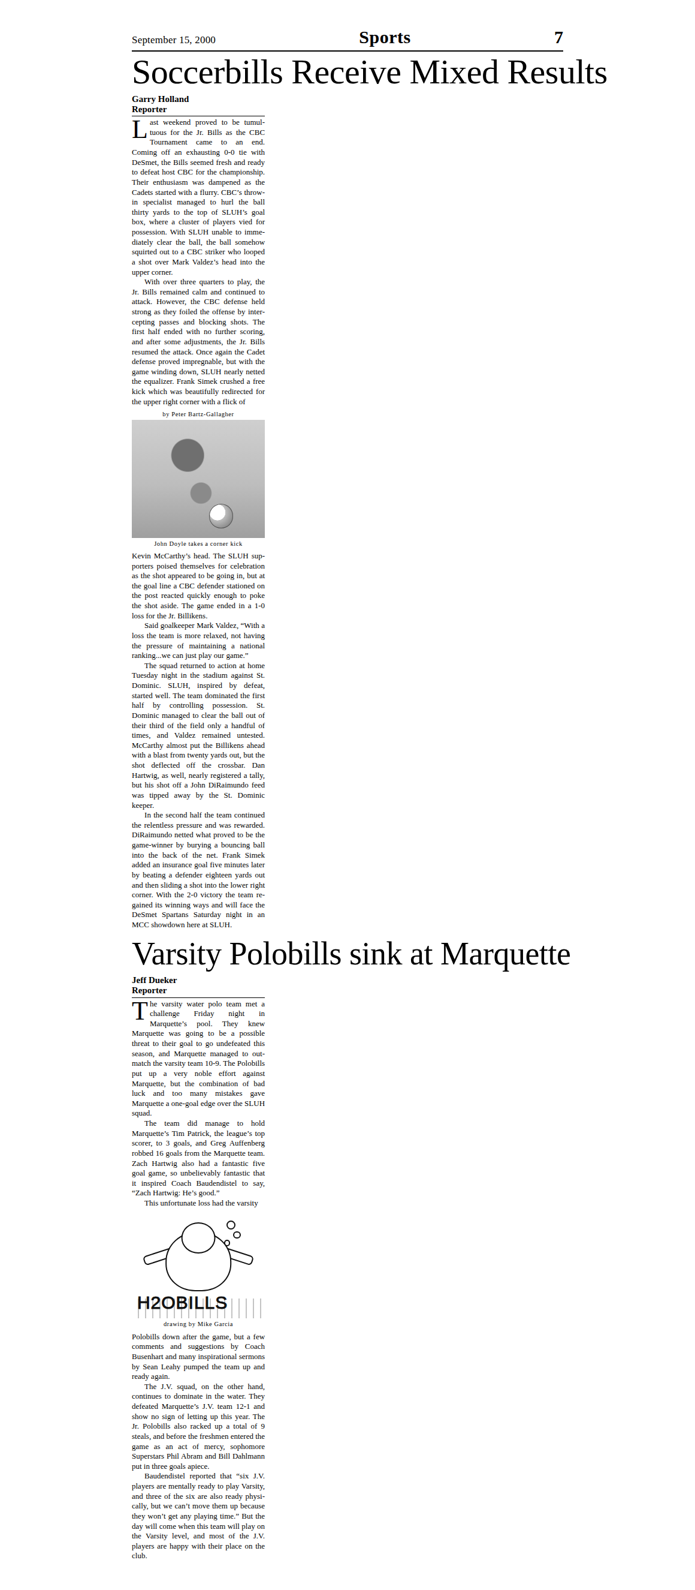September 15, 2000
Sports
7
Soccerbills Receive Mixed Results
Garry HollandReporter
Last weekend proved to be tumultuous for the Jr. Bills as the CBC Tournament came to an end. Coming off an exhausting 0-0 tie with DeSmet, the Bills seemed fresh and ready to defeat host CBC for the championship. Their enthusiasm was dampened as the Cadets started with a flurry. CBC’s throw-in specialist managed to hurl the ball thirty yards to the top of SLUH’s goal box, where a cluster of players vied for possession. With SLUH unable to immediately clear the ball, the ball somehow squirted out to a CBC striker who looped a shot over Mark Valdez’s head into the upper corner.
With over three quarters to play, the Jr. Bills remained calm and continued to attack. However, the CBC defense held strong as they foiled the offense by intercepting passes and blocking shots. The first half ended with no further scoring, and after some adjustments, the Jr. Bills resumed the attack. Once again the Cadet defense proved impregnable, but with the game winding down, SLUH nearly netted the equalizer. Frank Simek crushed a free kick which was beautifully redirected for the upper right corner with a flick of
by Peter Bartz-Gallagher
John Doyle takes a corner kick
Kevin McCarthy’s head. The SLUH supporters poised themselves for celebration as the shot appeared to be going in, but at the goal line a CBC defender stationed on the post reacted quickly enough to poke the shot aside. The game ended in a 1-0 loss for the Jr. Billikens.
Said goalkeeper Mark Valdez, “With a loss the team is more relaxed, not having the pressure of maintaining a national ranking...we can just play our game.”
The squad returned to action at home Tuesday night in the stadium against St. Dominic. SLUH, inspired by defeat, started well. The team dominated the first half by controlling possession. St. Dominic managed to clear the ball out of their third of the field only a handful of times, and Valdez remained untested. McCarthy almost put the Billikens ahead with a blast from twenty yards out, but the shot deflected off the crossbar. Dan Hartwig, as well, nearly registered a tally, but his shot off a John DiRaimundo feed was tipped away by the St. Dominic keeper.
In the second half the team continued the relentless pressure and was rewarded. DiRaimundo netted what proved to be the game-winner by burying a bouncing ball into the back of the net. Frank Simek added an insurance goal five minutes later by beating a defender eighteen yards out and then sliding a shot into the lower right corner. With the 2-0 victory the team regained its winning ways and will face the DeSmet Spartans Saturday night in an MCC showdown here at SLUH.
Varsity Polobills sink at Marquette
Jeff DuekerReporter
The varsity water polo team met a challenge Friday night in Marquette’s pool. They knew Marquette was going to be a possible threat to their goal to go undefeated this season, and Marquette managed to outmatch the varsity team 10-9. The Polobills put up a very noble effort against Marquette, but the combination of bad luck and too many mistakes gave Marquette a one-goal edge over the SLUH squad.
The team did manage to hold Marquette’s Tim Patrick, the league’s top scorer, to 3 goals, and Greg Auffenberg robbed 16 goals from the Marquette team. Zach Hartwig also had a fantastic five goal game, so unbelievably fantastic that it inspired Coach Baudendistel to say, “Zach Hartwig: He’s good.”
This unfortunate loss had the varsity
H2OBILLS
drawing by Mike Garcia
Polobills down after the game, but a few comments and suggestions by Coach Busenhart and many inspirational sermons by Sean Leahy pumped the team up and ready again.
The J.V. squad, on the other hand, continues to dominate in the water. They defeated Marquette’s J.V. team 12-1 and show no sign of letting up this year. The Jr. Polobills also racked up a total of 9 steals, and before the freshmen entered the game as an act of mercy, sophomore Superstars Phil Abram and Bill Dahlmann put in three goals apiece.
Baudendistel reported that “six J.V. players are mentally ready to play Varsity, and three of the six are also ready physically, but we can’t move them up because they won’t get any playing time.” But the day will come when this team will play on the Varsity level, and most of the J.V. players are happy with their place on the club.